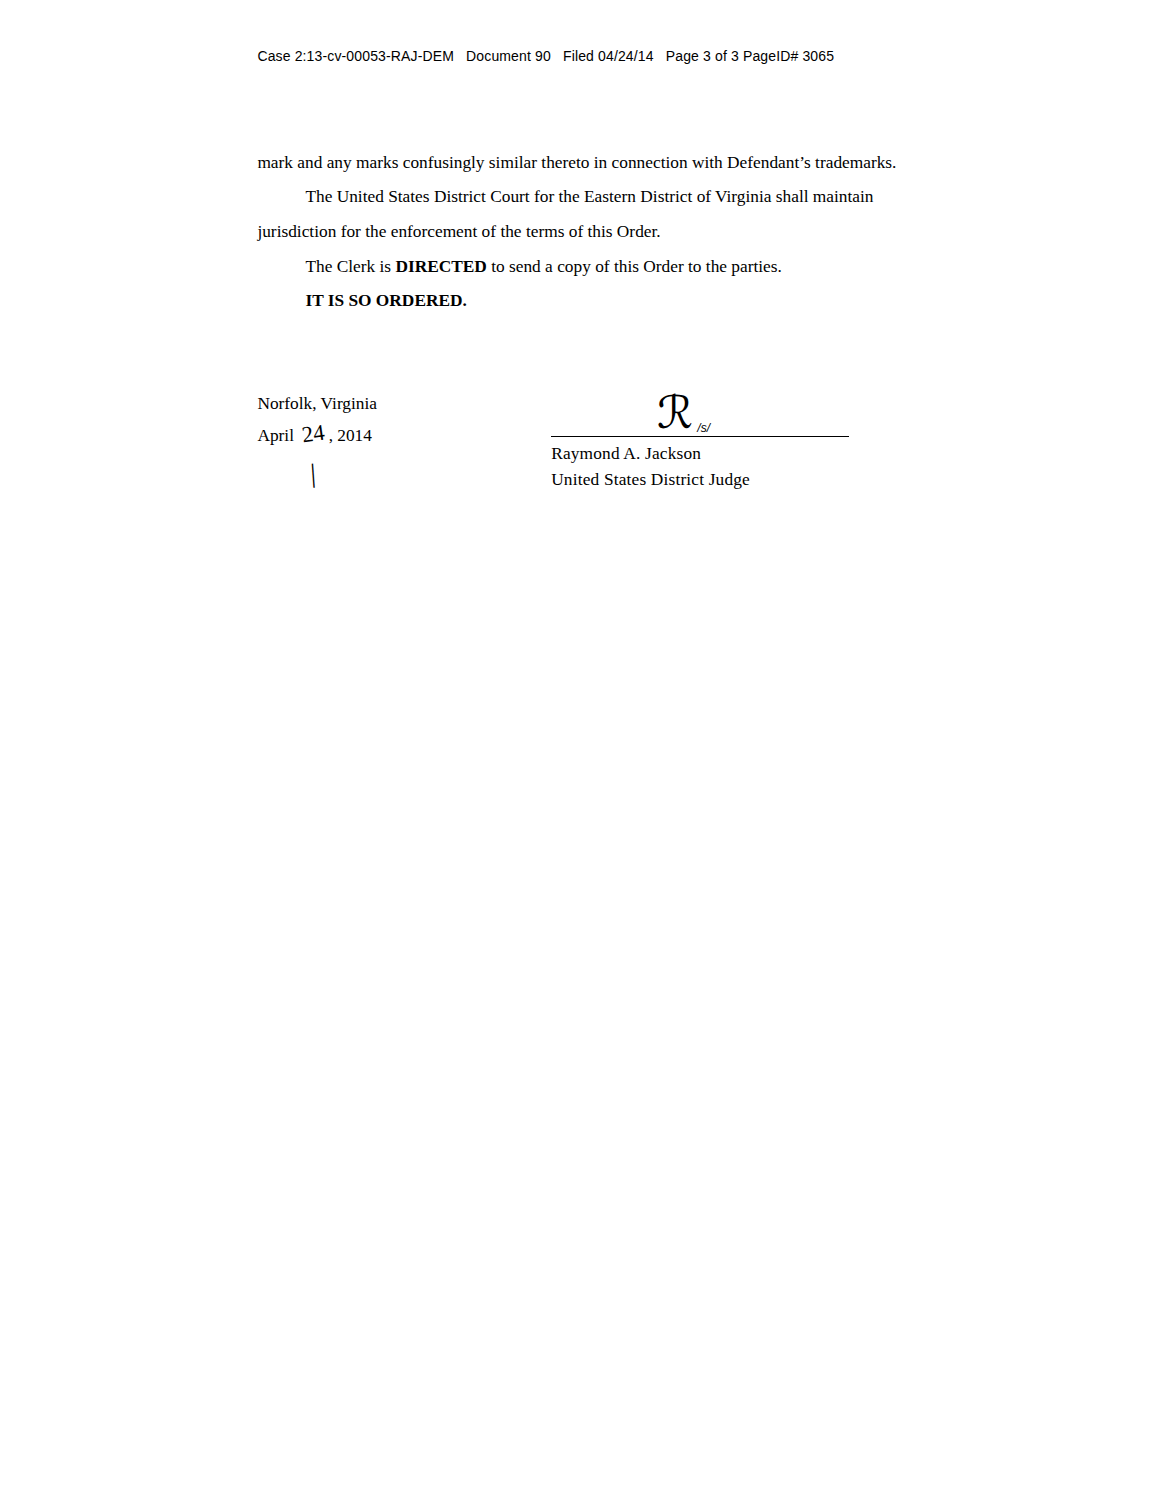Case 2:13-cv-00053-RAJ-DEM Document 90 Filed 04/24/14 Page 3 of 3 PageID# 3065
mark and any marks confusingly similar thereto in connection with Defendant’s trademarks.
The United States District Court for the Eastern District of Virginia shall maintain
jurisdiction for the enforcement of the terms of this Order.
The Clerk is DIRECTED to send a copy of this Order to the parties.
IT IS SO ORDERED.
Norfolk, Virginia
April 24, 2014 |
ℛ/s/
Raymond A. Jackson
United States District Judge